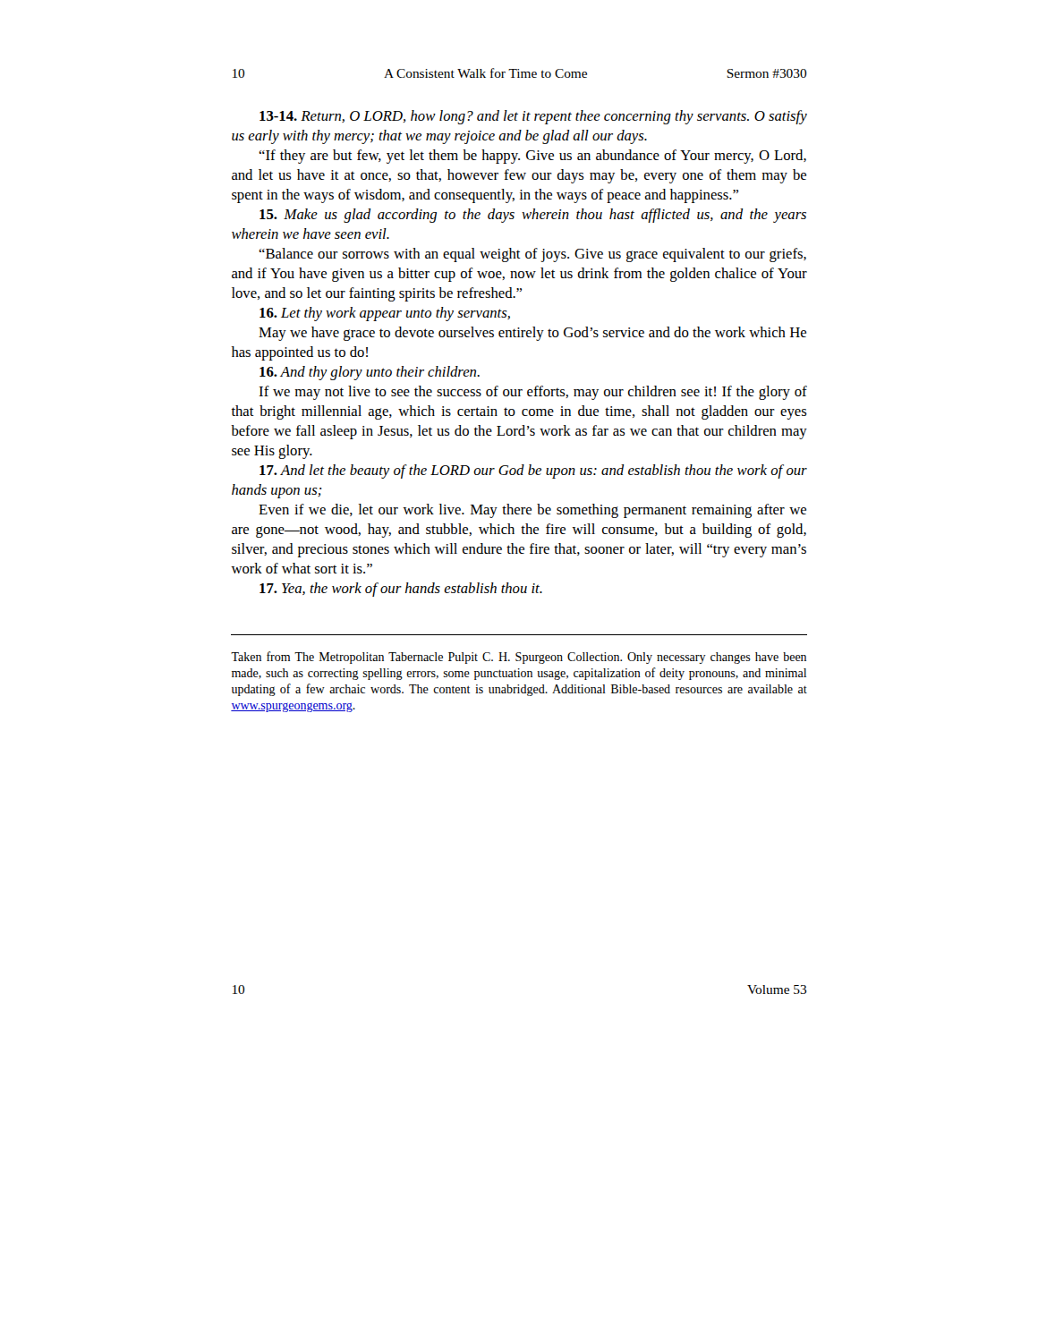10 A Consistent Walk for Time to Come Sermon #3030
13-14. Return, O LORD, how long? and let it repent thee concerning thy servants. O satisfy us early with thy mercy; that we may rejoice and be glad all our days.
“If they are but few, yet let them be happy. Give us an abundance of Your mercy, O Lord, and let us have it at once, so that, however few our days may be, every one of them may be spent in the ways of wisdom, and consequently, in the ways of peace and happiness.”
15. Make us glad according to the days wherein thou hast afflicted us, and the years wherein we have seen evil.
“Balance our sorrows with an equal weight of joys. Give us grace equivalent to our griefs, and if You have given us a bitter cup of woe, now let us drink from the golden chalice of Your love, and so let our fainting spirits be refreshed.”
16. Let thy work appear unto thy servants,
May we have grace to devote ourselves entirely to God’s service and do the work which He has appointed us to do!
16. And thy glory unto their children.
If we may not live to see the success of our efforts, may our children see it! If the glory of that bright millennial age, which is certain to come in due time, shall not gladden our eyes before we fall asleep in Jesus, let us do the Lord’s work as far as we can that our children may see His glory.
17. And let the beauty of the LORD our God be upon us: and establish thou the work of our hands upon us;
Even if we die, let our work live. May there be something permanent remaining after we are gone—not wood, hay, and stubble, which the fire will consume, but a building of gold, silver, and precious stones which will endure the fire that, sooner or later, will “try every man’s work of what sort it is.”
17. Yea, the work of our hands establish thou it.
Taken from The Metropolitan Tabernacle Pulpit C. H. Spurgeon Collection. Only necessary changes have been made, such as correcting spelling errors, some punctuation usage, capitalization of deity pronouns, and minimal updating of a few archaic words. The content is unabridged. Additional Bible-based resources are available at www.spurgeongems.org.
10 Volume 53